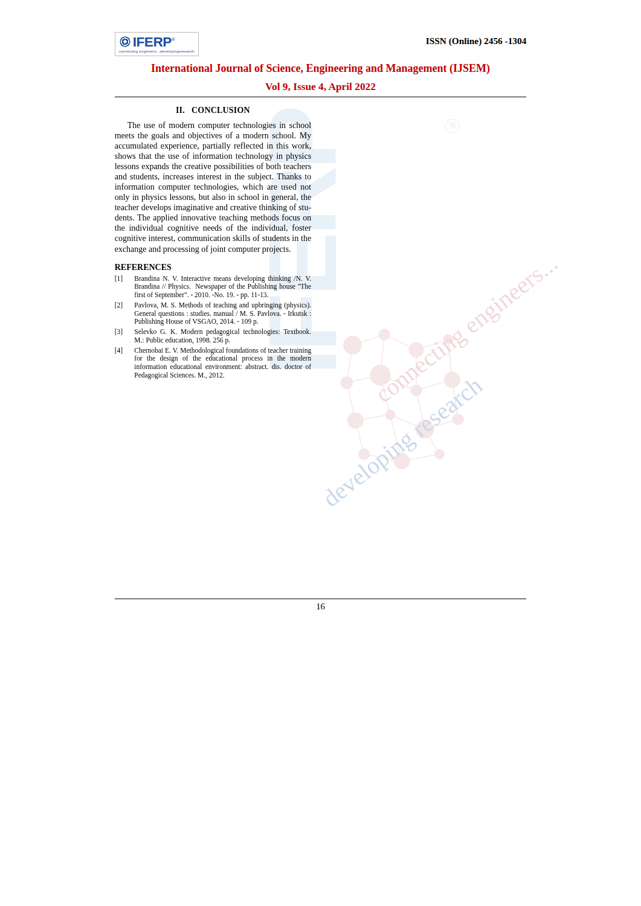IFERP®
connecting engineers...developingresearch
ISSN (Online) 2456 -1304
International Journal of Science, Engineering and Management (IJSEM)
Vol 9, Issue 4, April 2022
®
IFERP
connecting engineers...
developing research
II. CONCLUSION
The use of modern computer technologies in school meets the goals and objectives of a modern school. My accumulated experience, partially reflected in this work, shows that the use of information technology in physics lessons expands the creative possibilities of both teachers and students, increases interest in the subject. Thanks to information computer technologies, which are used not only in physics lessons, but also in school in general, the teacher develops imaginative and creative thinking of students. The applied innovative teaching methods focus on the individual cognitive needs of the individual, foster cognitive interest, communication skills of students in the exchange and processing of joint computer projects.
REFERENCES
[1] Brandina N. V. Interactive means developing thinking /N. V. Brandina // Physics. Newspaper of the Publishing house "The first of September". - 2010. -No. 19. - pp. 11-13.
[2] Pavlova, M. S. Methods of teaching and upbringing (physics). General questions : studies. manual / M. S. Pavlova. - Irkutsk : Publishing House of VSGAO, 2014. - 109 p.
[3] Selevko G. K. Modern pedagogical technologies: Textbook. M.: Public education, 1998. 256 p.
[4] Chernobai E. V. Methodological foundations of teacher training for the design of the educational process in the modern information educational environment: abstract. dis. doctor of Pedagogical Sciences. M., 2012.
16